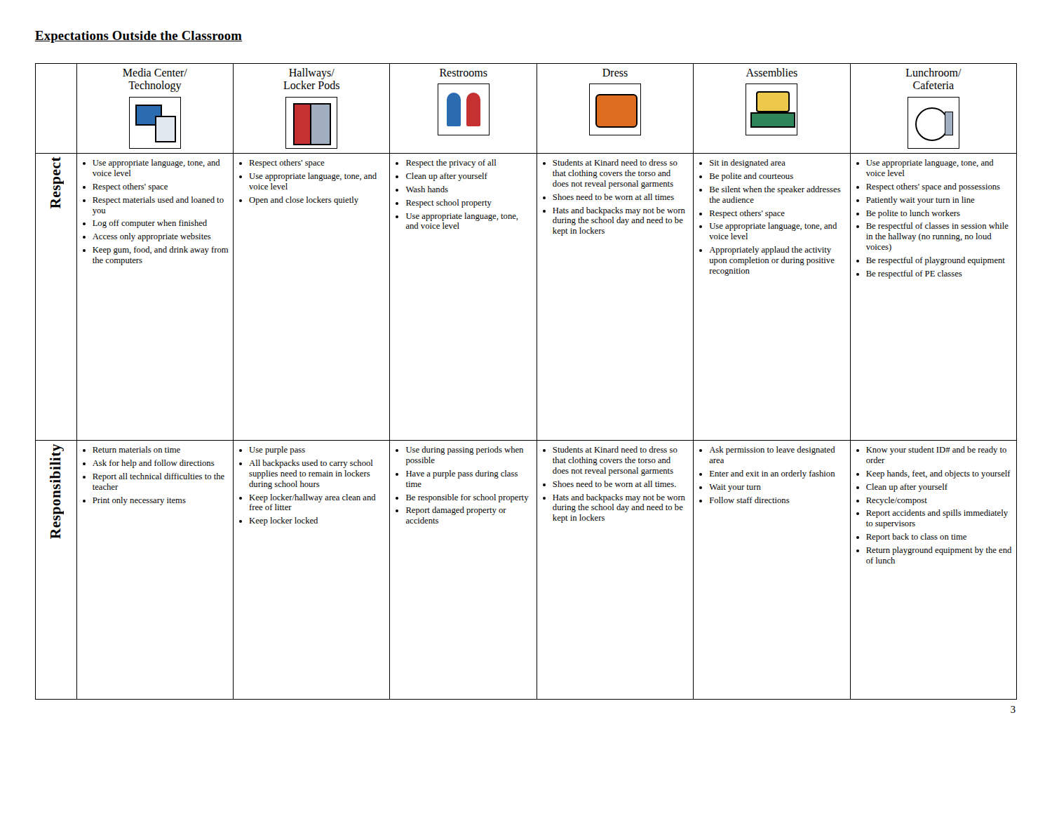Expectations Outside the Classroom
| | Media Center/ Technology | Hallways/ Locker Pods | Restrooms | Dress | Assemblies | Lunchroom/ Cafeteria |
| --- | --- | --- | --- | --- | --- | --- |
| Respect | Use appropriate language, tone, and voice level Respect others' space Respect materials used and loaned to you Log off computer when finished Access only appropriate websites Keep gum, food, and drink away from the computers | Respect others' space Use appropriate language, tone, and voice level Open and close lockers quietly | Respect the privacy of all Clean up after yourself Wash hands Respect school property Use appropriate language, tone, and voice level | Students at Kinard need to dress so that clothing covers the torso and does not reveal personal garments Shoes need to be worn at all times Hats and backpacks may not be worn during the school day and need to be kept in lockers | Sit in designated area Be polite and courteous Be silent when the speaker addresses the audience Respect others' space Use appropriate language, tone, and voice level Appropriately applaud the activity upon completion or during positive recognition | Use appropriate language, tone, and voice level Respect others' space and possessions Patiently wait your turn in line Be polite to lunch workers Be respectful of classes in session while in the hallway (no running, no loud voices) Be respectful of playground equipment Be respectful of PE classes |
| Responsibility | Return materials on time Ask for help and follow directions Report all technical difficulties to the teacher Print only necessary items | Use purple pass All backpacks used to carry school supplies need to remain in lockers during school hours Keep locker/hallway area clean and free of litter Keep locker locked | Use during passing periods when possible Have a purple pass during class time Be responsible for school property Report damaged property or accidents | Students at Kinard need to dress so that clothing covers the torso and does not reveal personal garments Shoes need to be worn at all times. Hats and backpacks may not be worn during the school day and need to be kept in lockers | Ask permission to leave designated area Enter and exit in an orderly fashion Wait your turn Follow staff directions | Know your student ID# and be ready to order Keep hands, feet, and objects to yourself Clean up after yourself Recycle/compost Report accidents and spills immediately to supervisors Report back to class on time Return playground equipment by the end of lunch |
3